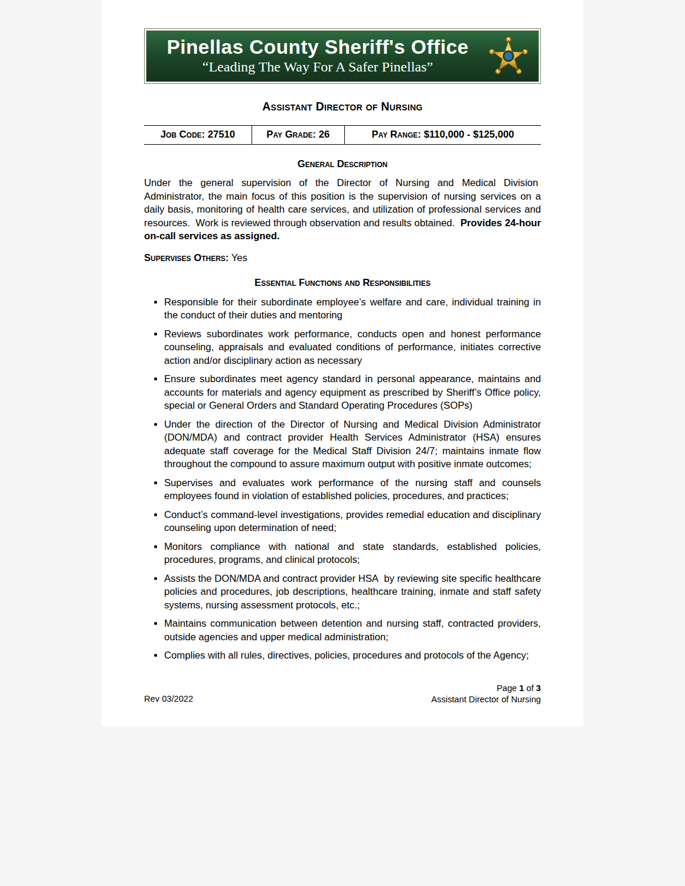Pinellas County Sheriff's Office
“Leading The Way For A Safer Pinellas”
Assistant Director of Nursing
| Job Code: 27510 | Pay Grade: 26 | Pay Range: $110,000 - $125,000 |
General Description
Under the general supervision of the Director of Nursing and Medical Division Administrator, the main focus of this position is the supervision of nursing services on a daily basis, monitoring of health care services, and utilization of professional services and resources. Work is reviewed through observation and results obtained. Provides 24-hour on-call services as assigned.
Supervises Others: Yes
Essential Functions and Responsibilities
Responsible for their subordinate employee’s welfare and care, individual training in the conduct of their duties and mentoring
Reviews subordinates work performance, conducts open and honest performance counseling, appraisals and evaluated conditions of performance, initiates corrective action and/or disciplinary action as necessary
Ensure subordinates meet agency standard in personal appearance, maintains and accounts for materials and agency equipment as prescribed by Sheriff’s Office policy, special or General Orders and Standard Operating Procedures (SOPs)
Under the direction of the Director of Nursing and Medical Division Administrator (DON/MDA) and contract provider Health Services Administrator (HSA) ensures adequate staff coverage for the Medical Staff Division 24/7; maintains inmate flow throughout the compound to assure maximum output with positive inmate outcomes;
Supervises and evaluates work performance of the nursing staff and counsels employees found in violation of established policies, procedures, and practices;
Conduct’s command-level investigations, provides remedial education and disciplinary counseling upon determination of need;
Monitors compliance with national and state standards, established policies, procedures, programs, and clinical protocols;
Assists the DON/MDA and contract provider HSA by reviewing site specific healthcare policies and procedures, job descriptions, healthcare training, inmate and staff safety systems, nursing assessment protocols, etc.;
Maintains communication between detention and nursing staff, contracted providers, outside agencies and upper medical administration;
Complies with all rules, directives, policies, procedures and protocols of the Agency;
Rev 03/2022
Page 1 of 3
Assistant Director of Nursing